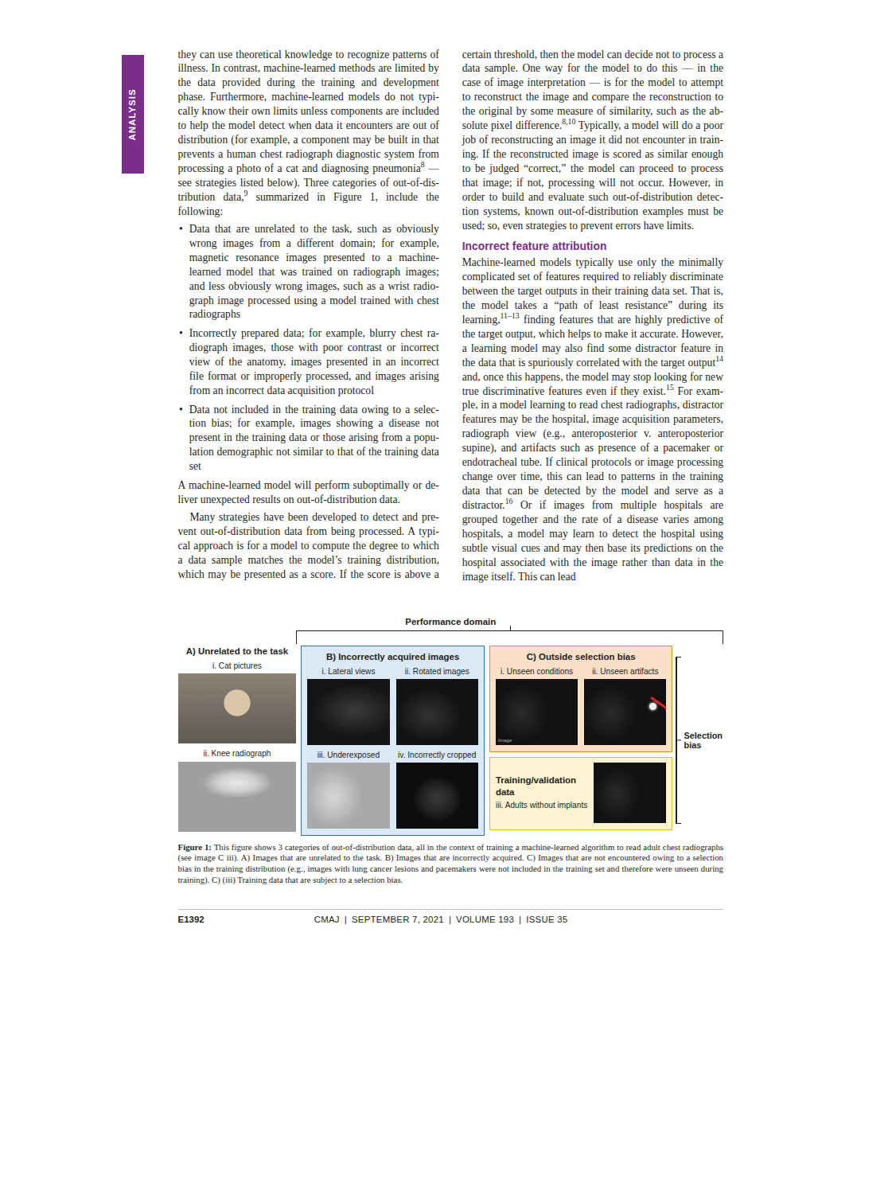ANALYSIS
they can use theoretical knowledge to recognize patterns of illness. In contrast, machine-learned methods are limited by the data provided during the training and development phase. Furthermore, machine-learned models do not typically know their own limits unless components are included to help the model detect when data it encounters are out of distribution (for example, a component may be built in that prevents a human chest radiograph diagnostic system from processing a photo of a cat and diagnosing pneumonia8 — see strategies listed below). Three categories of out-of-distribution data,9 summarized in Figure 1, include the following:
Data that are unrelated to the task, such as obviously wrong images from a different domain; for example, magnetic resonance images presented to a machine-learned model that was trained on radiograph images; and less obviously wrong images, such as a wrist radiograph image processed using a model trained with chest radiographs
Incorrectly prepared data; for example, blurry chest radiograph images, those with poor contrast or incorrect view of the anatomy, images presented in an incorrect file format or improperly processed, and images arising from an incorrect data acquisition protocol
Data not included in the training data owing to a selection bias; for example, images showing a disease not present in the training data or those arising from a population demographic not similar to that of the training data set
A machine-learned model will perform suboptimally or deliver unexpected results on out-of-distribution data.
Many strategies have been developed to detect and prevent out-of-distribution data from being processed. A typical approach is for a model to compute the degree to which a data sample matches the model’s training distribution, which may be presented as a score. If the score is above a certain threshold, then the model can decide not to process a data sample. One way for the model to do this — in the case of image interpretation — is for the model to attempt to reconstruct the image and compare the reconstruction to the original by some measure of similarity, such as the absolute pixel difference.8,10 Typically, a model will do a poor job of reconstructing an image it did not encounter in training. If the reconstructed image is scored as similar enough to be judged “correct,” the model can proceed to process that image; if not, processing will not occur. However, in order to build and evaluate such out-of-distribution detection systems, known out-of-distribution examples must be used; so, even strategies to prevent errors have limits.
Incorrect feature attribution
Machine-learned models typically use only the minimally complicated set of features required to reliably discriminate between the target outputs in their training data set. That is, the model takes a “path of least resistance” during its learning,11–13 finding features that are highly predictive of the target output, which helps to make it accurate. However, a learning model may also find some distractor feature in the data that is spuriously correlated with the target output14 and, once this happens, the model may stop looking for new true discriminative features even if they exist.15 For example, in a model learning to read chest radiographs, distractor features may be the hospital, image acquisition parameters, radiograph view (e.g., anteroposterior v. anteroposterior supine), and artifacts such as presence of a pacemaker or endotracheal tube. If clinical protocols or image processing change over time, this can lead to patterns in the training data that can be detected by the model and serve as a distractor.16 Or if images from multiple hospitals are grouped together and the rate of a disease varies among hospitals, a model may learn to detect the hospital using subtle visual cues and may then base its predictions on the hospital associated with the image rather than data in the image itself. This can lead
Performance domain
A) Unrelated to the task
i. Cat pictures
ii. Knee radiograph
B) Incorrectly acquired images
i. Lateral views
ii. Rotated images
iii. Underexposed
iv. Incorrectly cropped
C) Outside selection bias
i. Unseen conditions
Image
ii. Unseen artifacts
Training/validation data
iii. Adults without implants
Selection
bias
Figure 1: This figure shows 3 categories of out-of-distribution data, all in the context of training a machine-learned algorithm to read adult chest radiographs (see image C iii). A) Images that are unrelated to the task. B) Images that are incorrectly acquired. C) Images that are not encountered owing to a selection bias in the training distribution (e.g., images with lung cancer lesions and pacemakers were not included in the training set and therefore were unseen during training). C) (iii) Training data that are subject to a selection bias.
E1392
CMAJ|SEPTEMBER 7, 2021|VOLUME 193|ISSUE 35